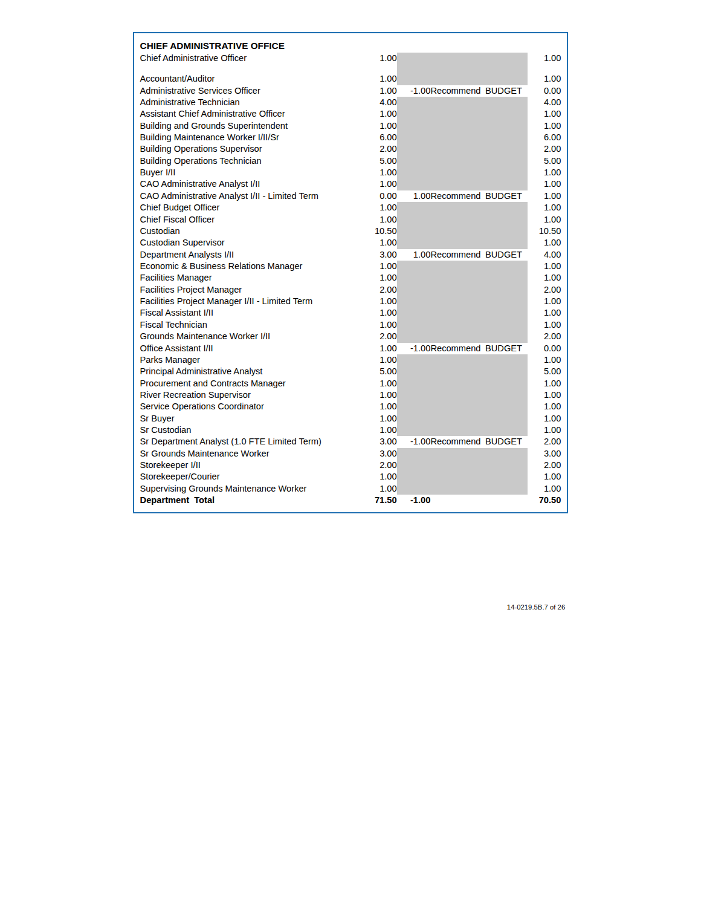| CHIEF ADMINISTRATIVE OFFICE | | | | | |
| Chief Administrative Officer | 1.00 | | | | 1.00 |
| Accountant/Auditor | 1.00 | | | | 1.00 |
| Administrative Services Officer | 1.00 | -1.00 | Recommend | BUDGET | 0.00 |
| Administrative Technician | 4.00 | | | | 4.00 |
| Assistant Chief Administrative Officer | 1.00 | | | | 1.00 |
| Building and Grounds Superintendent | 1.00 | | | | 1.00 |
| Building Maintenance Worker I/II/Sr | 6.00 | | | | 6.00 |
| Building Operations Supervisor | 2.00 | | | | 2.00 |
| Building Operations Technician | 5.00 | | | | 5.00 |
| Buyer I/II | 1.00 | | | | 1.00 |
| CAO Administrative Analyst I/II | 1.00 | | | | 1.00 |
| CAO Administrative Analyst I/II - Limited Term | 0.00 | 1.00 | Recommend | BUDGET | 1.00 |
| Chief Budget Officer | 1.00 | | | | 1.00 |
| Chief Fiscal Officer | 1.00 | | | | 1.00 |
| Custodian | 10.50 | | | | 10.50 |
| Custodian Supervisor | 1.00 | | | | 1.00 |
| Department Analysts I/II | 3.00 | 1.00 | Recommend | BUDGET | 4.00 |
| Economic & Business Relations Manager | 1.00 | | | | 1.00 |
| Facilities Manager | 1.00 | | | | 1.00 |
| Facilities Project Manager | 2.00 | | | | 2.00 |
| Facilities Project Manager I/II - Limited Term | 1.00 | | | | 1.00 |
| Fiscal Assistant I/II | 1.00 | | | | 1.00 |
| Fiscal Technician | 1.00 | | | | 1.00 |
| Grounds Maintenance Worker I/II | 2.00 | | | | 2.00 |
| Office Assistant I/II | 1.00 | -1.00 | Recommend | BUDGET | 0.00 |
| Parks Manager | 1.00 | | | | 1.00 |
| Principal Administrative Analyst | 5.00 | | | | 5.00 |
| Procurement and Contracts Manager | 1.00 | | | | 1.00 |
| River Recreation Supervisor | 1.00 | | | | 1.00 |
| Service Operations Coordinator | 1.00 | | | | 1.00 |
| Sr Buyer | 1.00 | | | | 1.00 |
| Sr Custodian | 1.00 | | | | 1.00 |
| Sr Department Analyst (1.0 FTE Limited Term) | 3.00 | -1.00 | Recommend | BUDGET | 2.00 |
| Sr Grounds Maintenance Worker | 3.00 | | | | 3.00 |
| Storekeeper I/II | 2.00 | | | | 2.00 |
| Storekeeper/Courier | 1.00 | | | | 1.00 |
| Supervising Grounds Maintenance Worker | 1.00 | | | | 1.00 |
| Department Total | 71.50 | -1.00 | | | 70.50 |
14-0219.5B.7 of 26